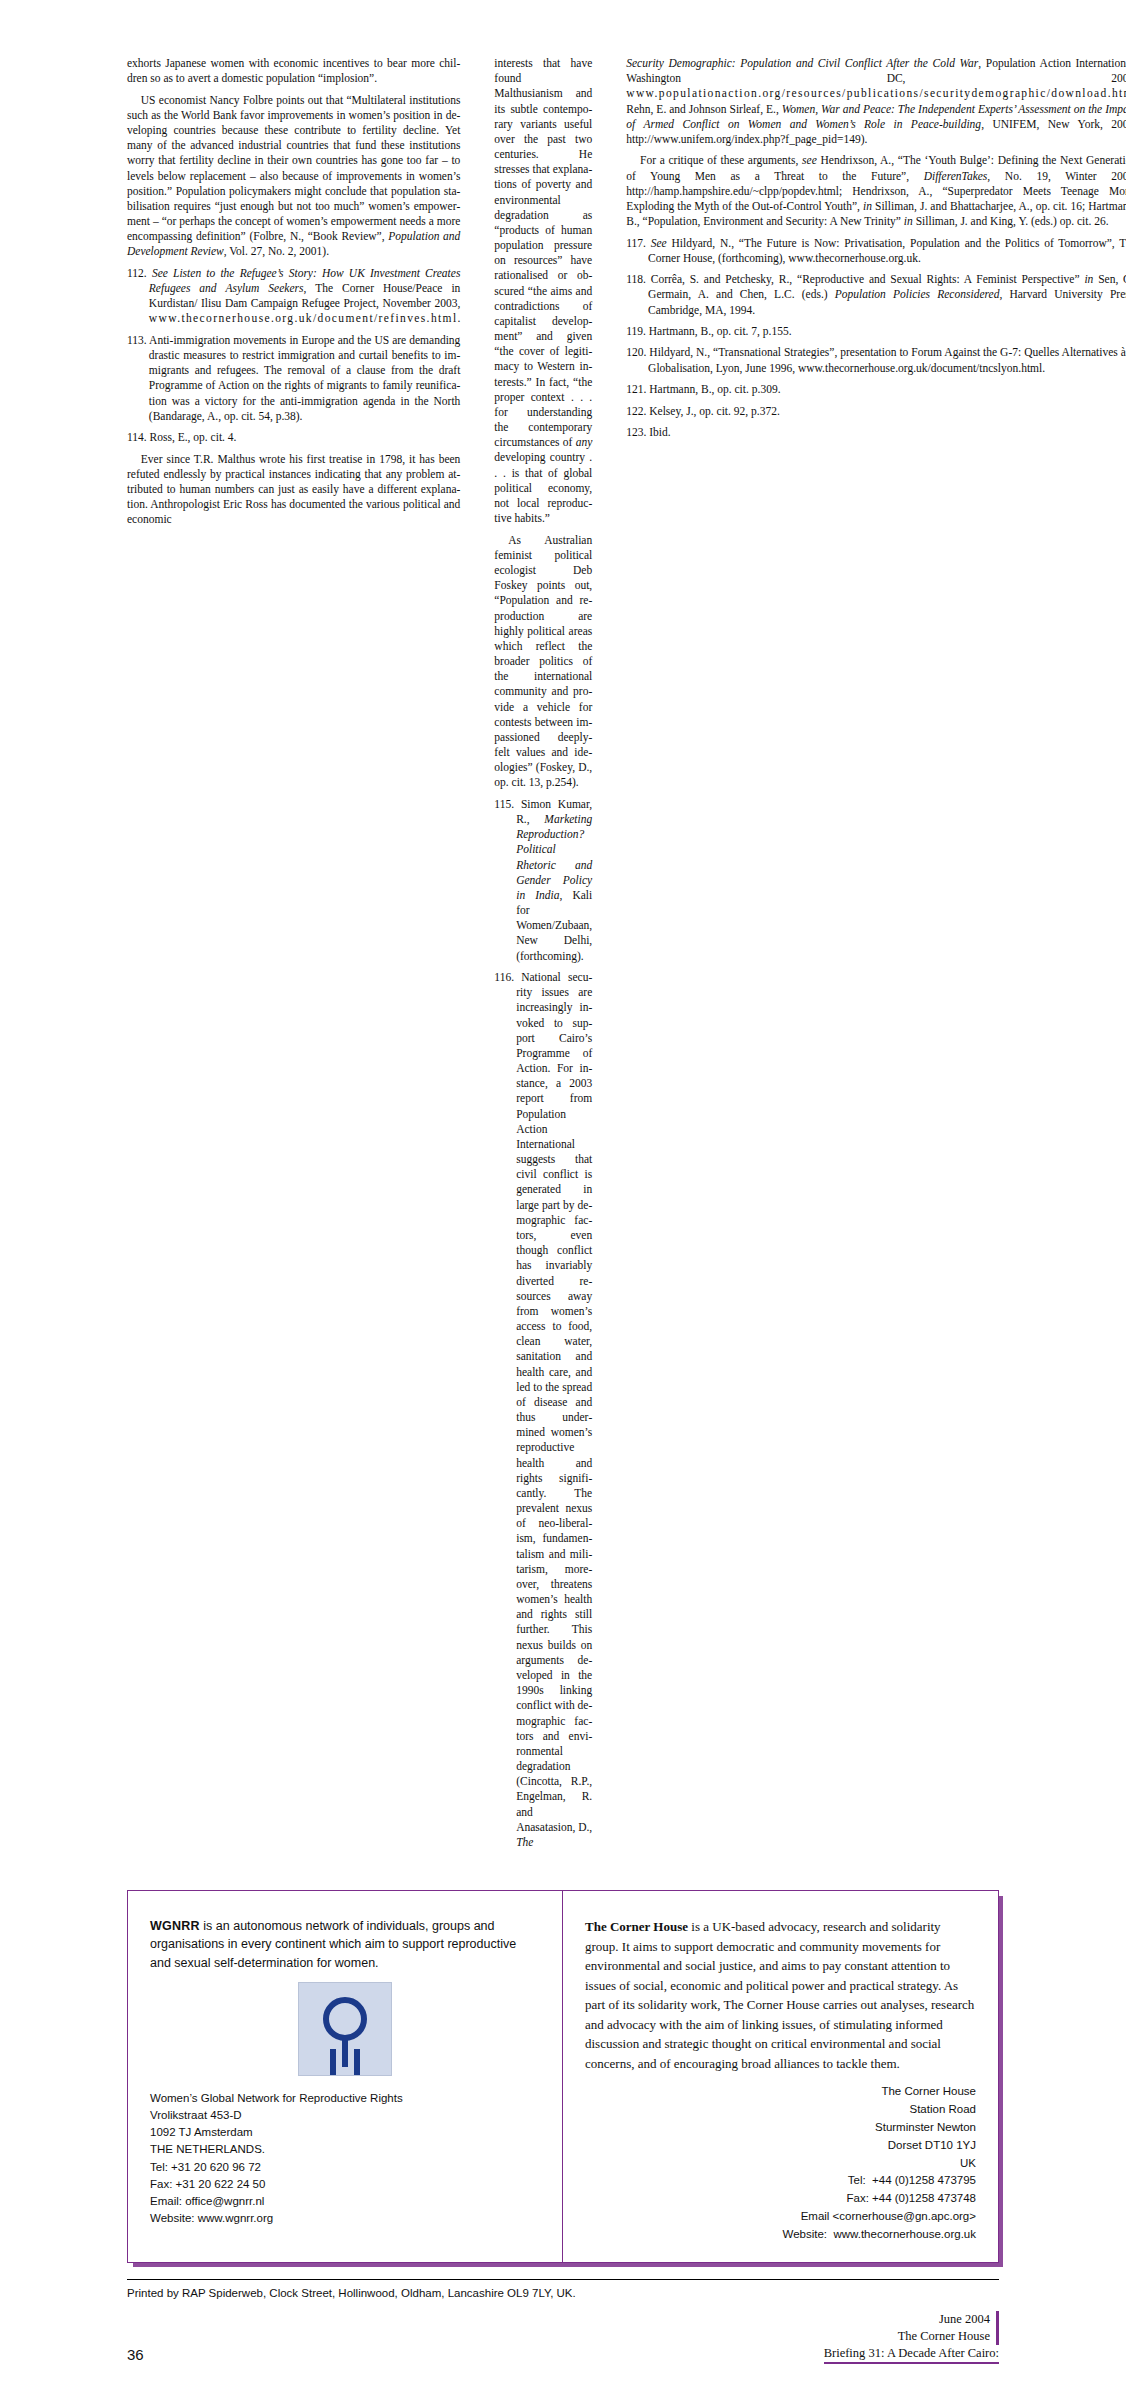exhorts Japanese women with economic incentives to bear more children so as to avert a domestic population “implosion”.
US economist Nancy Folbre points out that “Multilateral institutions such as the World Bank favor improvements in women’s position in developing countries because these contribute to fertility decline. Yet many of the advanced industrial countries that fund these institutions worry that fertility decline in their own countries has gone too far – to levels below replacement – also because of improvements in women’s position.” Population policymakers might conclude that population stabilisation requires “just enough but not too much” women’s empowerment – “or perhaps the concept of women’s empowerment needs a more encompassing definition” (Folbre, N., “Book Review”, Population and Development Review, Vol. 27, No. 2, 2001).
112. See Listen to the Refugee’s Story: How UK Investment Creates Refugees and Asylum Seekers, The Corner House/Peace in Kurdistan/ Ilisu Dam Campaign Refugee Project, November 2003, www.thecornerhouse.org.uk/document/refinves.html.
113. Anti-immigration movements in Europe and the US are demanding drastic measures to restrict immigration and curtail benefits to immigrants and refugees. The removal of a clause from the draft Programme of Action on the rights of migrants to family reunification was a victory for the anti-immigration agenda in the North (Bandarage, A., op. cit. 54, p.38).
114. Ross, E., op. cit. 4.
Ever since T.R. Malthus wrote his first treatise in 1798, it has been refuted endlessly by practical instances indicating that any problem attributed to human numbers can just as easily have a different explanation. Anthropologist Eric Ross has documented the various political and economic
interests that have found Malthusianism and its subtle contemporary variants useful over the past two centuries. He stresses that explanations of poverty and environmental degradation as “products of human population pressure on resources” have rationalised or obscured “the aims and contradictions of capitalist development” and given “the cover of legitimacy to Western interests.” In fact, “the proper context . . . for understanding the contemporary circumstances of any developing country . . . is that of global political economy, not local reproductive habits.”
As Australian feminist political ecologist Deb Foskey points out, “Population and reproduction are highly political areas which reflect the broader politics of the international community and provide a vehicle for contests between impassioned deeply-felt values and ideologies” (Foskey, D., op. cit. 13, p.254).
115. Simon Kumar, R., Marketing Reproduction? Political Rhetoric and Gender Policy in India, Kali for Women/Zubaan, New Delhi, (forthcoming).
116. National security issues are increasingly invoked to support Cairo’s Programme of Action. For instance, a 2003 report from Population Action International suggests that civil conflict is generated in large part by demographic factors, even though conflict has invariably diverted resources away from women’s access to food, clean water, sanitation and health care, and led to the spread of disease and thus undermined women’s reproductive health and rights significantly. The prevalent nexus of neo-liberalism, fundamentalism and militarism, moreover, threatens women’s health and rights still further. This nexus builds on arguments developed in the 1990s linking conflict with demographic factors and environmental degradation (Cincotta, R.P., Engelman, R. and Anasatasion, D., The
Security Demographic: Population and Civil Conflict After the Cold War, Population Action International, Washington DC, 2003, www.populationaction.org/resources/publications/securitydemographic/download.htm; Rehn, E. and Johnson Sirleaf, E., Women, War and Peace: The Independent Experts’ Assessment on the Impact of Armed Conflict on Women and Women’s Role in Peace-building, UNIFEM, New York, 2002, http://www.unifem.org/index.php?f_page_pid=149).
For a critique of these arguments, see Hendrixson, A., “The ‘Youth Bulge’: Defining the Next Generation of Young Men as a Threat to the Future”, DifferenTakes, No. 19, Winter 2003, http://hamp.hampshire.edu/~clpp/popdev.html; Hendrixson, A., “Superpredator Meets Teenage Mom: Exploding the Myth of the Out-of-Control Youth”, in Silliman, J. and Bhattacharjee, A., op. cit. 16; Hartmann, B., “Population, Environment and Security: A New Trinity” in Silliman, J. and King, Y. (eds.) op. cit. 26.
117. See Hildyard, N., “The Future is Now: Privatisation, Population and the Politics of Tomorrow”, The Corner House, (forthcoming), www.thecornerhouse.org.uk.
118. Corrêa, S. and Petchesky, R., “Reproductive and Sexual Rights: A Feminist Perspective” in Sen, G., Germain, A. and Chen, L.C. (eds.) Population Policies Reconsidered, Harvard University Press, Cambridge, MA, 1994.
119. Hartmann, B., op. cit. 7, p.155.
120. Hildyard, N., “Transnational Strategies”, presentation to Forum Against the G-7: Quelles Alternatives à la Globalisation, Lyon, June 1996, www.thecornerhouse.org.uk/document/tncslyon.html.
121. Hartmann, B., op. cit. p.309.
122. Kelsey, J., op. cit. 92, p.372.
123. Ibid.
WGNRR is an autonomous network of individuals, groups and organisations in every continent which aim to support reproductive and sexual self-determination for women.
Women’s Global Network for Reproductive Rights
Vrolikstraat 453-D
1092 TJ Amsterdam
THE NETHERLANDS.
Tel: +31 20 620 96 72
Fax: +31 20 622 24 50
Email: office@wgnrr.nl
Website: www.wgnrr.org
The Corner House is a UK-based advocacy, research and solidarity group. It aims to support democratic and community movements for environmental and social justice, and aims to pay constant attention to issues of social, economic and political power and practical strategy. As part of its solidarity work, The Corner House carries out analyses, research and advocacy with the aim of linking issues, of stimulating informed discussion and strategic thought on critical environmental and social concerns, and of encouraging broad alliances to tackle them.
The Corner House
Station Road
Sturminster Newton
Dorset DT10 1YJ
UK
Tel: +44 (0)1258 473795
Fax: +44 (0)1258 473748
Email <cornerhouse@gn.apc.org>
Website: www.thecornerhouse.org.uk
Printed by RAP Spiderweb, Clock Street, Hollinwood, Oldham, Lancashire OL9 7LY, UK.
36
June 2004
The Corner House
Briefing 31: A Decade After Cairo: